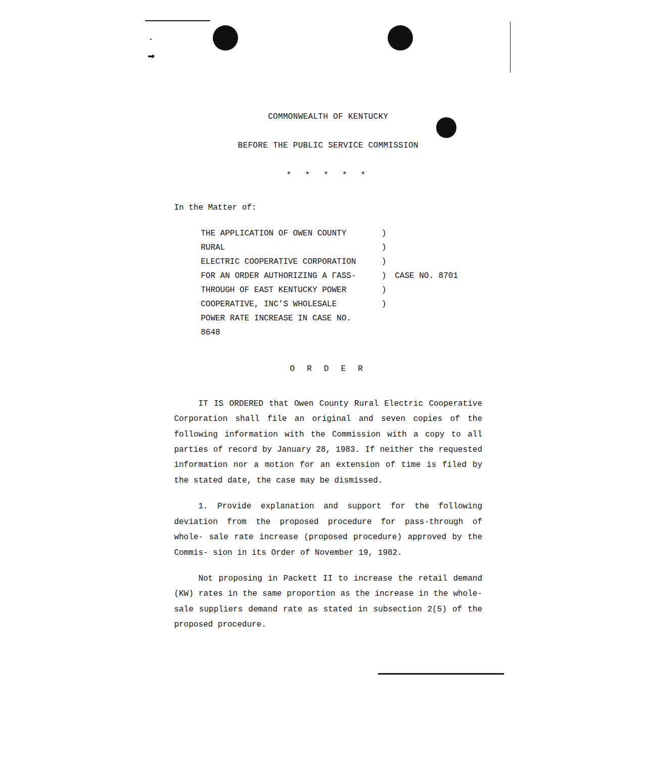.
🠪
COMMONWEALTH OF KENTUCKY
BEFORE THE PUBLIC SERVICE COMMISSION
* * * * *
In the Matter of:
| THE APPLICATION OF OWEN COUNTY RURAL ELECTRIC COOPERATIVE CORPORATION FOR AN ORDER AUTHORIZING A ΓASS- THROUGH OF EAST KENTUCKY POWER COOPERATIVE, INC'S WHOLESALE POWER RATE INCREASE IN CASE NO. 8648 | ) ) ) ) ) ) | CASE NO. 8701 |
O R D E R
IT IS ORDERED that Owen County Rural Electric Cooperative Corporation shall file an original and seven copies of the following information with the Commission with a copy to all parties of record by January 28, 1983. If neither the requested information nor a motion for an extension of time is filed by the stated date, the case may be dismissed.
1. Provide explanation and support for the following deviation from the proposed procedure for pass-through of whole- sale rate increase (proposed procedure) approved by the Commis- sion in its Order of November 19, 1982.
Not proposing in Packett II to increase the retail demand (KW) rates in the same proportion as the increase in the whole- sale suppliers demand rate as stated in subsection 2(5) of the proposed procedure.